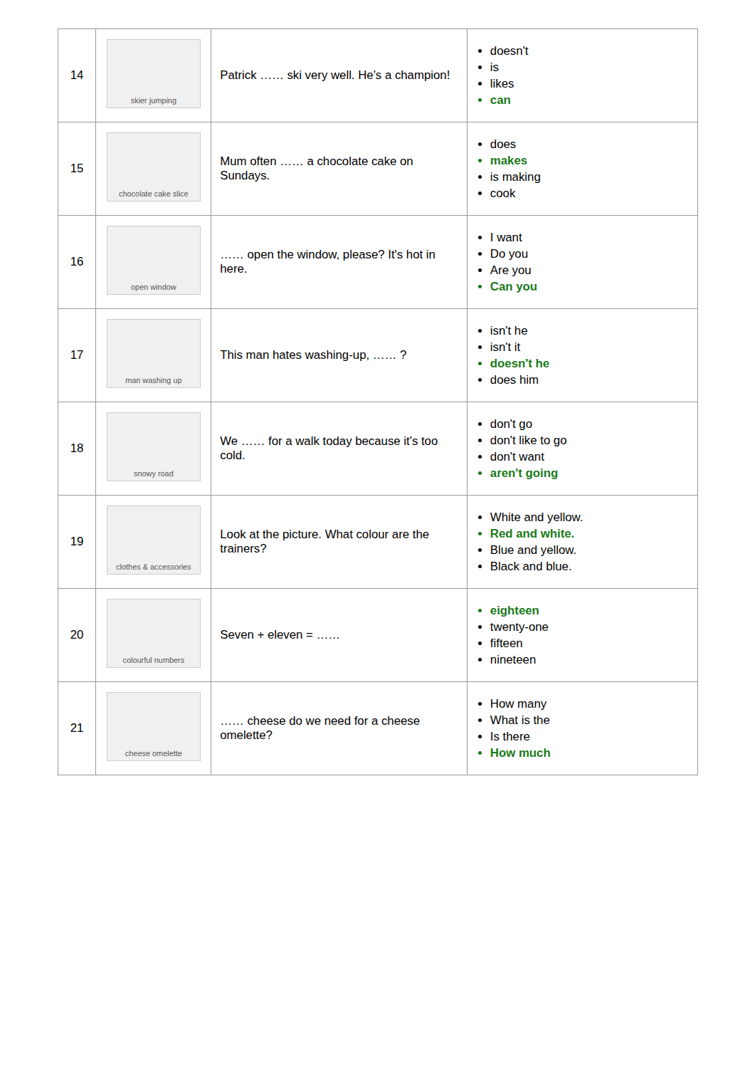| 14 | skier jumping | Patrick …… ski very well. He's a champion! | doesn't is likes can |
| 15 | chocolate cake slice | Mum often …… a chocolate cake on Sundays. | does makes is making cook |
| 16 | open window | …… open the window, please? It's hot in here. | I want Do you Are you Can you |
| 17 | man washing up | This man hates washing-up, …… ? | isn't he isn't it doesn't he does him |
| 18 | snowy road | We …… for a walk today because it's too cold. | don't go don't like to go don't want aren't going |
| 19 | clothes & accessories | Look at the picture. What colour are the trainers? | White and yellow. Red and white. Blue and yellow. Black and blue. |
| 20 | colourful numbers | Seven + eleven = …… | eighteen twenty-one fifteen nineteen |
| 21 | cheese omelette | …… cheese do we need for a cheese omelette? | How many What is the Is there How much |